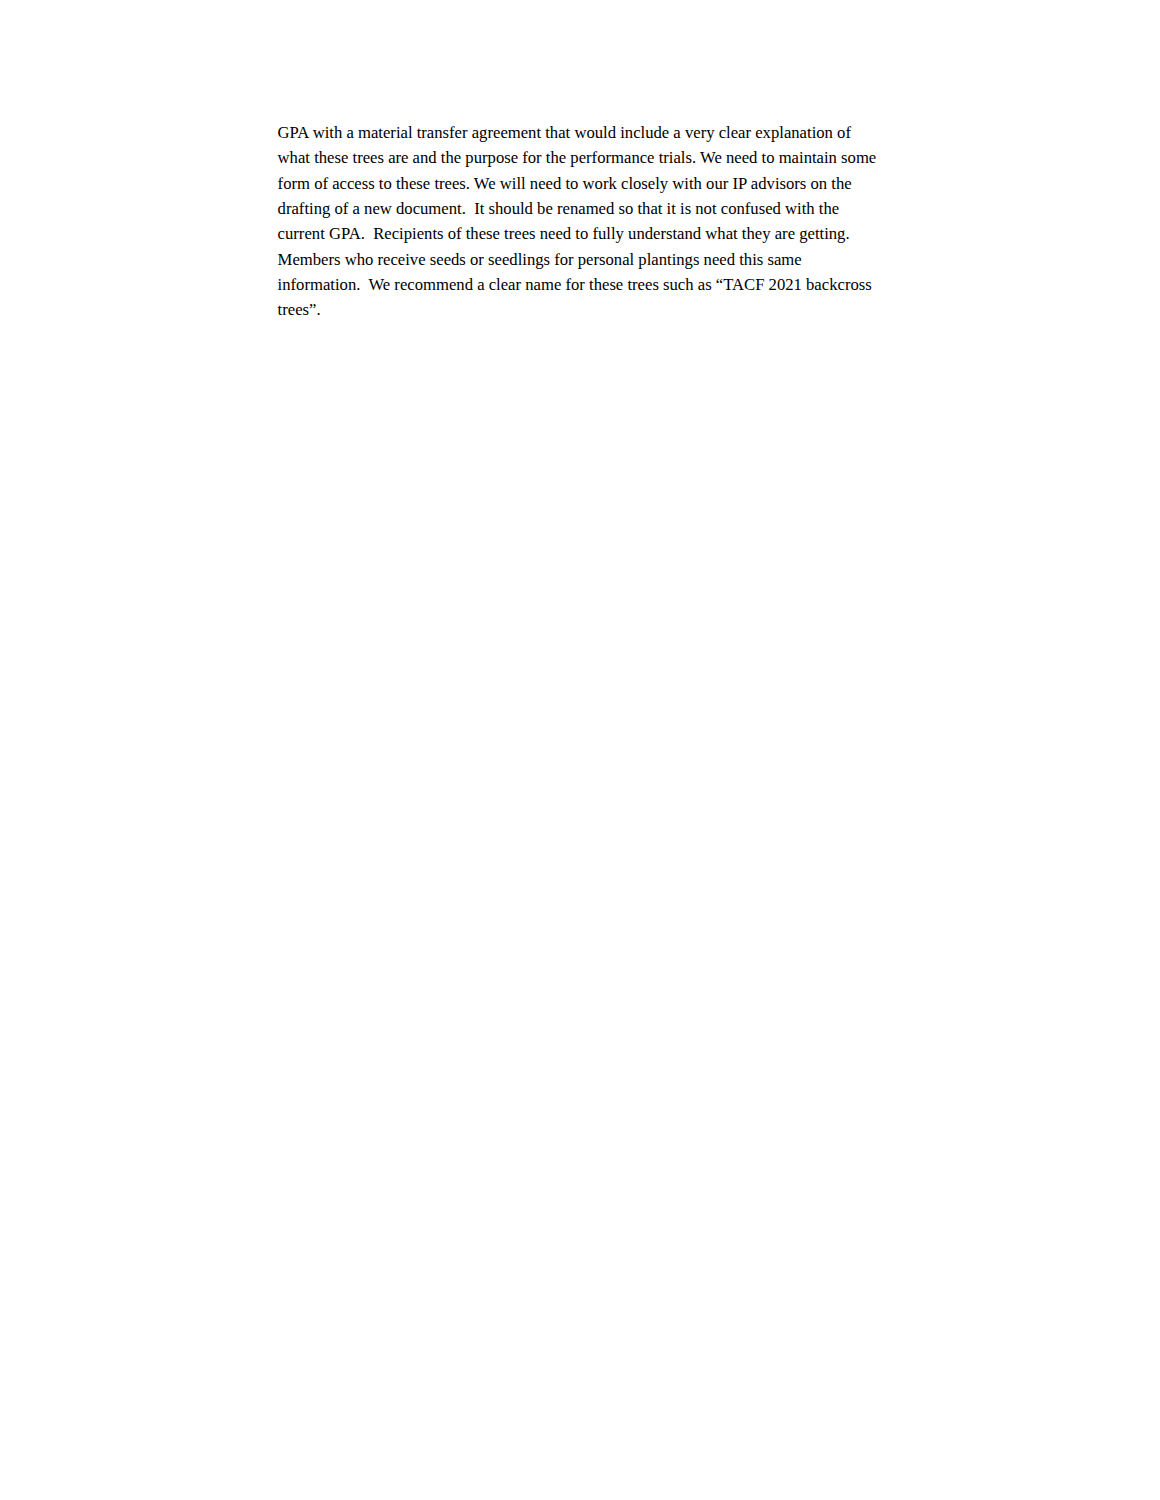GPA with a material transfer agreement that would include a very clear explanation of what these trees are and the purpose for the performance trials. We need to maintain some form of access to these trees. We will need to work closely with our IP advisors on the drafting of a new document. It should be renamed so that it is not confused with the current GPA. Recipients of these trees need to fully understand what they are getting. Members who receive seeds or seedlings for personal plantings need this same information. We recommend a clear name for these trees such as “TACF 2021 backcross trees”.